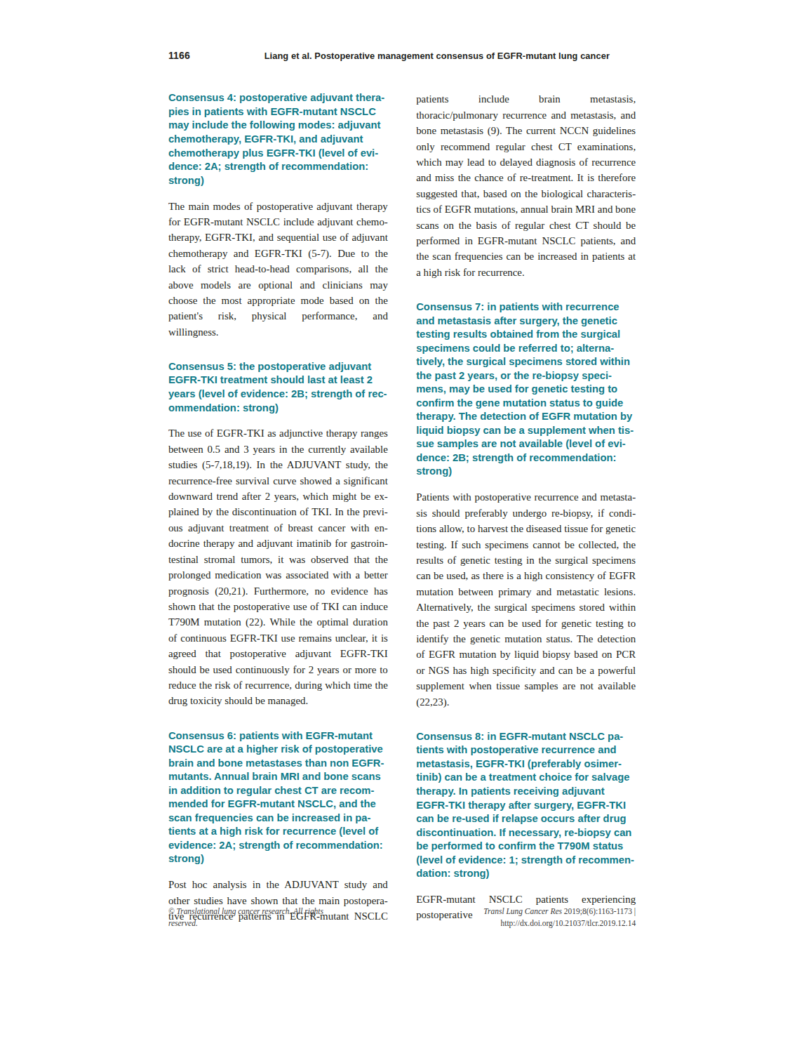1166
Liang et al. Postoperative management consensus of EGFR-mutant lung cancer
Consensus 4: postoperative adjuvant therapies in patients with EGFR-mutant NSCLC may include the following modes: adjuvant chemotherapy, EGFR-TKI, and adjuvant chemotherapy plus EGFR-TKI (level of evidence: 2A; strength of recommendation: strong)
The main modes of postoperative adjuvant therapy for EGFR-mutant NSCLC include adjuvant chemotherapy, EGFR-TKI, and sequential use of adjuvant chemotherapy and EGFR-TKI (5-7). Due to the lack of strict head-to-head comparisons, all the above models are optional and clinicians may choose the most appropriate mode based on the patient's risk, physical performance, and willingness.
Consensus 5: the postoperative adjuvant EGFR-TKI treatment should last at least 2 years (level of evidence: 2B; strength of recommendation: strong)
The use of EGFR-TKI as adjunctive therapy ranges between 0.5 and 3 years in the currently available studies (5-7,18,19). In the ADJUVANT study, the recurrence-free survival curve showed a significant downward trend after 2 years, which might be explained by the discontinuation of TKI. In the previous adjuvant treatment of breast cancer with endocrine therapy and adjuvant imatinib for gastrointestinal stromal tumors, it was observed that the prolonged medication was associated with a better prognosis (20,21). Furthermore, no evidence has shown that the postoperative use of TKI can induce T790M mutation (22). While the optimal duration of continuous EGFR-TKI use remains unclear, it is agreed that postoperative adjuvant EGFR-TKI should be used continuously for 2 years or more to reduce the risk of recurrence, during which time the drug toxicity should be managed.
Consensus 6: patients with EGFR-mutant NSCLC are at a higher risk of postoperative brain and bone metastases than non EGFR-mutants. Annual brain MRI and bone scans in addition to regular chest CT are recommended for EGFR-mutant NSCLC, and the scan frequencies can be increased in patients at a high risk for recurrence (level of evidence: 2A; strength of recommendation: strong)
Post hoc analysis in the ADJUVANT study and other studies have shown that the main postoperative recurrence patterns in EGFR-mutant NSCLC patients include brain metastasis, thoracic/pulmonary recurrence and metastasis, and bone metastasis (9). The current NCCN guidelines only recommend regular chest CT examinations, which may lead to delayed diagnosis of recurrence and miss the chance of re-treatment. It is therefore suggested that, based on the biological characteristics of EGFR mutations, annual brain MRI and bone scans on the basis of regular chest CT should be performed in EGFR-mutant NSCLC patients, and the scan frequencies can be increased in patients at a high risk for recurrence.
Consensus 7: in patients with recurrence and metastasis after surgery, the genetic testing results obtained from the surgical specimens could be referred to; alternatively, the surgical specimens stored within the past 2 years, or the re-biopsy specimens, may be used for genetic testing to confirm the gene mutation status to guide therapy. The detection of EGFR mutation by liquid biopsy can be a supplement when tissue samples are not available (level of evidence: 2B; strength of recommendation: strong)
Patients with postoperative recurrence and metastasis should preferably undergo re-biopsy, if conditions allow, to harvest the diseased tissue for genetic testing. If such specimens cannot be collected, the results of genetic testing in the surgical specimens can be used, as there is a high consistency of EGFR mutation between primary and metastatic lesions. Alternatively, the surgical specimens stored within the past 2 years can be used for genetic testing to identify the genetic mutation status. The detection of EGFR mutation by liquid biopsy based on PCR or NGS has high specificity and can be a powerful supplement when tissue samples are not available (22,23).
Consensus 8: in EGFR-mutant NSCLC patients with postoperative recurrence and metastasis, EGFR-TKI (preferably osimertinib) can be a treatment choice for salvage therapy. In patients receiving adjuvant EGFR-TKI therapy after surgery, EGFR-TKI can be re-used if relapse occurs after drug discontinuation. If necessary, re-biopsy can be performed to confirm the T790M status (level of evidence: 1; strength of recommendation: strong)
EGFR-mutant NSCLC patients experiencing postoperative
© Translational lung cancer research. All rights reserved.
Transl Lung Cancer Res 2019;8(6):1163-1173 | http://dx.doi.org/10.21037/tlcr.2019.12.14